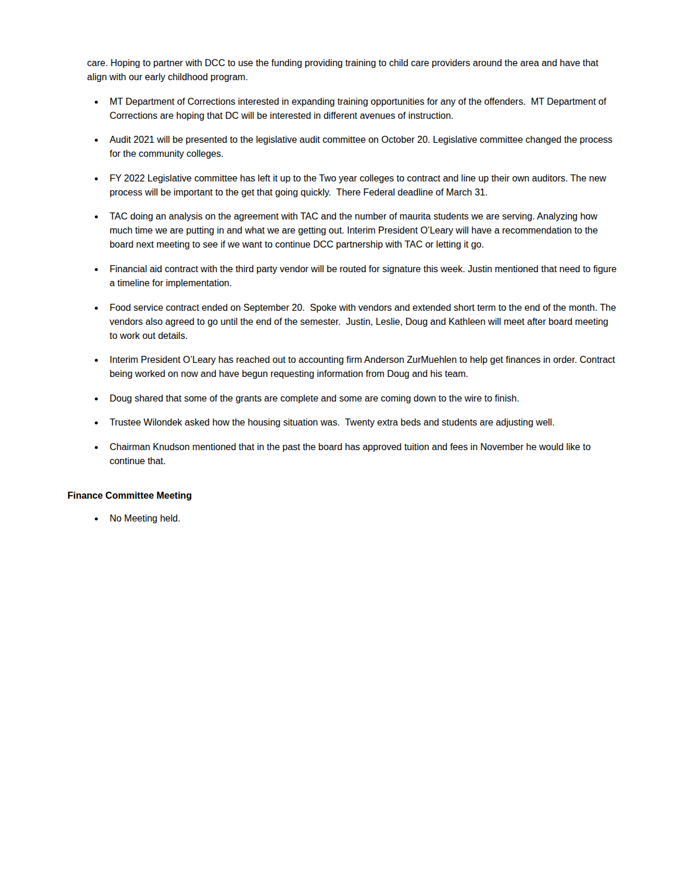care. Hoping to partner with DCC to use the funding providing training to child care providers around the area and have that align with our early childhood program.
MT Department of Corrections interested in expanding training opportunities for any of the offenders. MT Department of Corrections are hoping that DC will be interested in different avenues of instruction.
Audit 2021 will be presented to the legislative audit committee on October 20. Legislative committee changed the process for the community colleges.
FY 2022 Legislative committee has left it up to the Two year colleges to contract and line up their own auditors. The new process will be important to the get that going quickly. There Federal deadline of March 31.
TAC doing an analysis on the agreement with TAC and the number of maurita students we are serving. Analyzing how much time we are putting in and what we are getting out. Interim President O’Leary will have a recommendation to the board next meeting to see if we want to continue DCC partnership with TAC or letting it go.
Financial aid contract with the third party vendor will be routed for signature this week. Justin mentioned that need to figure a timeline for implementation.
Food service contract ended on September 20. Spoke with vendors and extended short term to the end of the month. The vendors also agreed to go until the end of the semester. Justin, Leslie, Doug and Kathleen will meet after board meeting to work out details.
Interim President O’Leary has reached out to accounting firm Anderson ZurMuehlen to help get finances in order. Contract being worked on now and have begun requesting information from Doug and his team.
Doug shared that some of the grants are complete and some are coming down to the wire to finish.
Trustee Wilondek asked how the housing situation was. Twenty extra beds and students are adjusting well.
Chairman Knudson mentioned that in the past the board has approved tuition and fees in November he would like to continue that.
Finance Committee Meeting
No Meeting held.